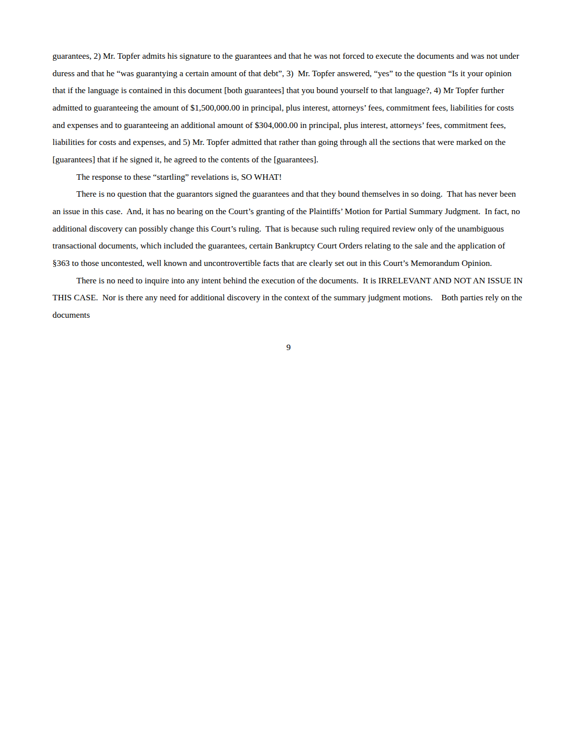guarantees, 2) Mr. Topfer admits his signature to the guarantees and that he was not forced to execute the documents and was not under duress and that he “was guarantying a certain amount of that debt”, 3) Mr. Topfer answered, “yes” to the question “Is it your opinion that if the language is contained in this document [both guarantees] that you bound yourself to that language?, 4) Mr Topfer further admitted to guaranteeing the amount of $1,500,000.00 in principal, plus interest, attorneys’ fees, commitment fees, liabilities for costs and expenses and to guaranteeing an additional amount of $304,000.00 in principal, plus interest, attorneys’ fees, commitment fees, liabilities for costs and expenses, and 5) Mr. Topfer admitted that rather than going through all the sections that were marked on the [guarantees] that if he signed it, he agreed to the contents of the [guarantees].
The response to these “startling” revelations is, SO WHAT!
There is no question that the guarantors signed the guarantees and that they bound themselves in so doing. That has never been an issue in this case. And, it has no bearing on the Court’s granting of the Plaintiffs’ Motion for Partial Summary Judgment. In fact, no additional discovery can possibly change this Court’s ruling. That is because such ruling required review only of the unambiguous transactional documents, which included the guarantees, certain Bankruptcy Court Orders relating to the sale and the application of §363 to those uncontested, well known and uncontrovertible facts that are clearly set out in this Court’s Memorandum Opinion.
There is no need to inquire into any intent behind the execution of the documents. It is IRRELEVANT AND NOT AN ISSUE IN THIS CASE. Nor is there any need for additional discovery in the context of the summary judgment motions. Both parties rely on the documents
9